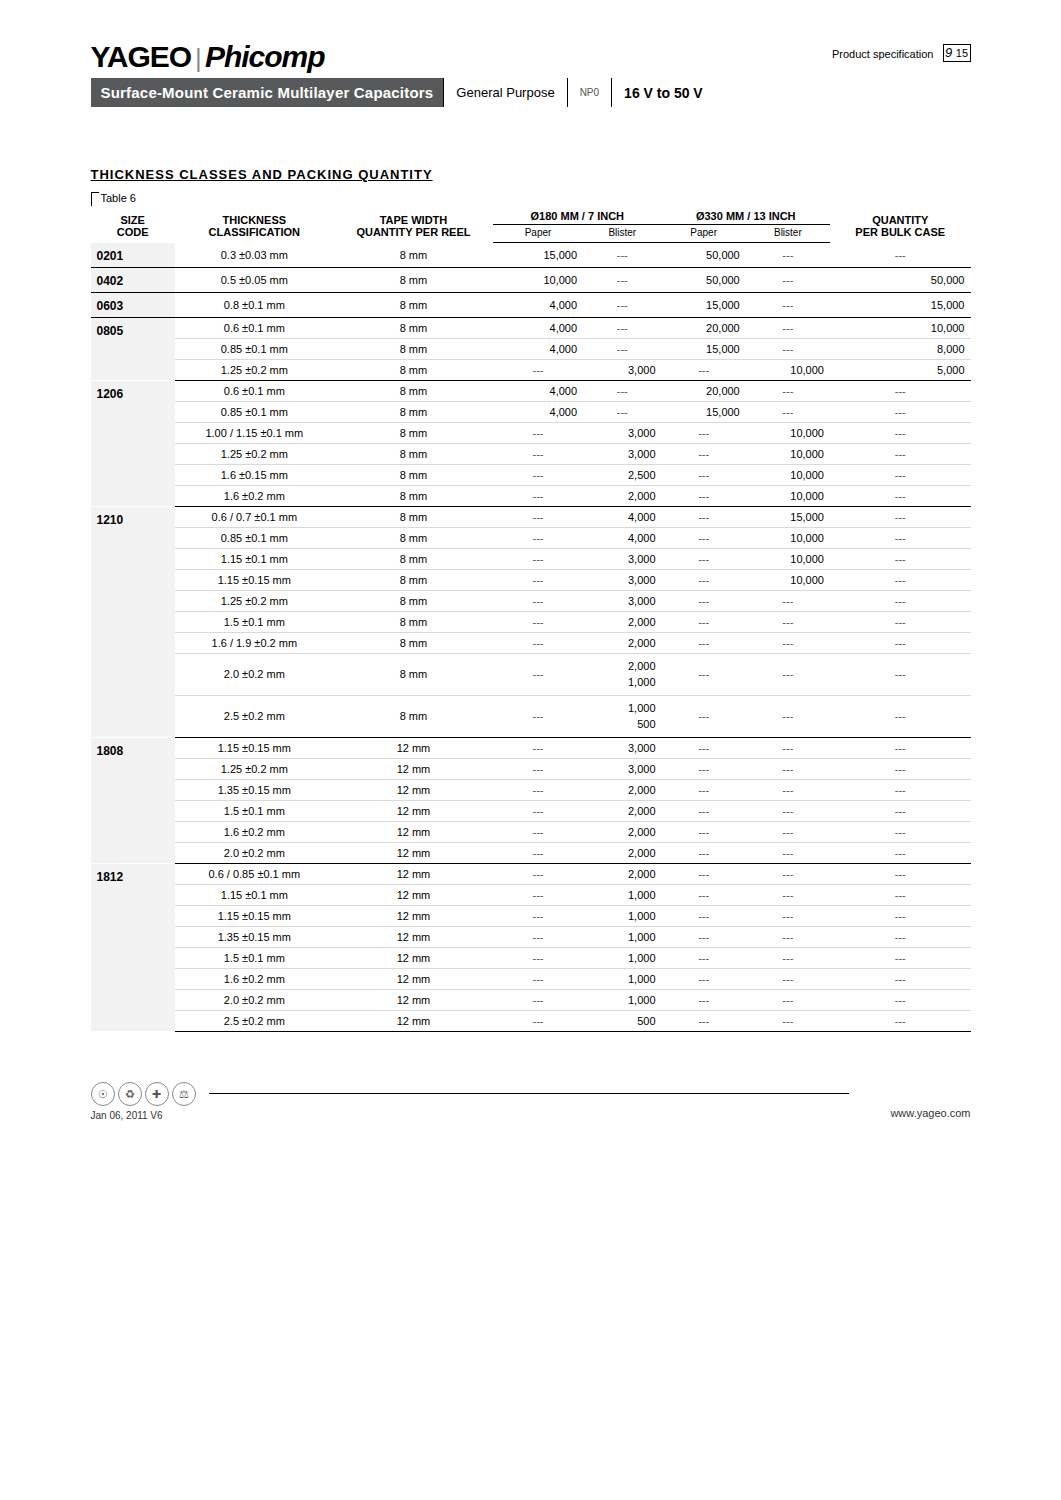YAGEO|Phicomp
Product specification 9 15
Surface-Mount Ceramic Multilayer Capacitors
General Purpose
NP0
16 V to 50 V
Thickness classes and packing quantity
Table 6
| SIZE CODE | THICKNESS CLASSIFICATION | TAPE WIDTH QUANTITY PER REEL | Ø180 MM / 7 INCH | Ø330 MM / 13 INCH | QUANTITY PER BULK CASE |
| --- | --- | --- | --- | --- | --- |
| Paper | Blister | Paper | Blister |
| 0201 | 0.3 ±0.03 mm | 8 mm | 15,000 | --- | 50,000 | --- | --- |
| 0402 | 0.5 ±0.05 mm | 8 mm | 10,000 | --- | 50,000 | --- | 50,000 |
| 0603 | 0.8 ±0.1 mm | 8 mm | 4,000 | --- | 15,000 | --- | 15,000 |
| 0805 | 0.6 ±0.1 mm | 8 mm | 4,000 | --- | 20,000 | --- | 10,000 |
| 0.85 ±0.1 mm | 8 mm | 4,000 | --- | 15,000 | --- | 8,000 |
| 1.25 ±0.2 mm | 8 mm | --- | 3,000 | --- | 10,000 | 5,000 |
| 1206 | 0.6 ±0.1 mm | 8 mm | 4,000 | --- | 20,000 | --- | --- |
| 0.85 ±0.1 mm | 8 mm | 4,000 | --- | 15,000 | --- | --- |
| 1.00 / 1.15 ±0.1 mm | 8 mm | --- | 3,000 | --- | 10,000 | --- |
| 1.25 ±0.2 mm | 8 mm | --- | 3,000 | --- | 10,000 | --- |
| 1.6 ±0.15 mm | 8 mm | --- | 2,500 | --- | 10,000 | --- |
| 1.6 ±0.2 mm | 8 mm | --- | 2,000 | --- | 10,000 | --- |
| 1210 | 0.6 / 0.7 ±0.1 mm | 8 mm | --- | 4,000 | --- | 15,000 | --- |
| 0.85 ±0.1 mm | 8 mm | --- | 4,000 | --- | 10,000 | --- |
| 1.15 ±0.1 mm | 8 mm | --- | 3,000 | --- | 10,000 | --- |
| 1.15 ±0.15 mm | 8 mm | --- | 3,000 | --- | 10,000 | --- |
| 1.25 ±0.2 mm | 8 mm | --- | 3,000 | --- | --- | --- |
| 1.5 ±0.1 mm | 8 mm | --- | 2,000 | --- | --- | --- |
| 1.6 / 1.9 ±0.2 mm | 8 mm | --- | 2,000 | --- | --- | --- |
| 2.0 ±0.2 mm | 8 mm | --- | 2,000 1,000 | --- | --- | --- |
| 2.5 ±0.2 mm | 8 mm | --- | 1,000 500 | --- | --- | --- |
| 1808 | 1.15 ±0.15 mm | 12 mm | --- | 3,000 | --- | --- | --- |
| 1.25 ±0.2 mm | 12 mm | --- | 3,000 | --- | --- | --- |
| 1.35 ±0.15 mm | 12 mm | --- | 2,000 | --- | --- | --- |
| 1.5 ±0.1 mm | 12 mm | --- | 2,000 | --- | --- | --- |
| 1.6 ±0.2 mm | 12 mm | --- | 2,000 | --- | --- | --- |
| 2.0 ±0.2 mm | 12 mm | --- | 2,000 | --- | --- | --- |
| 1812 | 0.6 / 0.85 ±0.1 mm | 12 mm | --- | 2,000 | --- | --- | --- |
| 1.15 ±0.1 mm | 12 mm | --- | 1,000 | --- | --- | --- |
| 1.15 ±0.15 mm | 12 mm | --- | 1,000 | --- | --- | --- |
| 1.35 ±0.15 mm | 12 mm | --- | 1,000 | --- | --- | --- |
| 1.5 ±0.1 mm | 12 mm | --- | 1,000 | --- | --- | --- |
| 1.6 ±0.2 mm | 12 mm | --- | 1,000 | --- | --- | --- |
| 2.0 ±0.2 mm | 12 mm | --- | 1,000 | --- | --- | --- |
| 2.5 ±0.2 mm | 12 mm | --- | 500 | --- | --- | --- |
☉♻✚⚖ www.yageo.com
Jan 06, 2011 V6